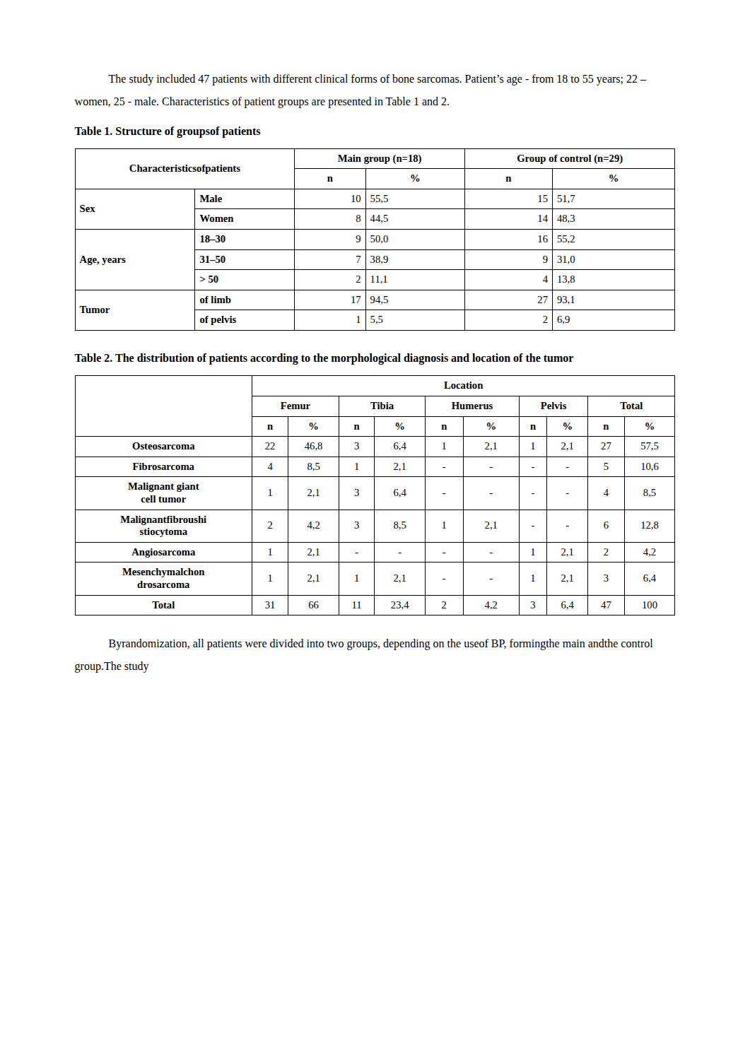The study included 47 patients with different clinical forms of bone sarcomas. Patient’s age - from 18 to 55 years; 22 – women, 25 - male. Characteristics of patient groups are presented in Table 1 and 2.
Table 1. Structure of groupsof patients
| Characteristicsofpatients | Main group (n=18) | Group of control (n=29) |
| --- | --- | --- |
| n | % | n | % |
| Sex | Male | 10 | 55,5 | 15 | 51,7 |
| Women | 8 | 44,5 | 14 | 48,3 |
| Age, years | 18–30 | 9 | 50,0 | 16 | 55,2 |
| 31–50 | 7 | 38,9 | 9 | 31,0 |
| > 50 | 2 | 11,1 | 4 | 13,8 |
| Tumor | of limb | 17 | 94,5 | 27 | 93,1 |
| of pelvis | 1 | 5,5 | 2 | 6,9 |
Table 2. The distribution of patients according to the morphological diagnosis and location of the tumor
| | Location |
| --- | --- |
| Femur | Tibia | Humerus | Pelvis | Total |
| n | % | n | % | n | % | n | % | n | % |
| Osteosarcoma | 22 | 46,8 | 3 | 6,4 | 1 | 2,1 | 1 | 2,1 | 27 | 57,5 |
| Fibrosarcoma | 4 | 8,5 | 1 | 2,1 | - | - | - | - | 5 | 10,6 |
| Malignant giant cell tumor | 1 | 2,1 | 3 | 6,4 | - | - | - | - | 4 | 8,5 |
| Malignantfibroushi stiocytoma | 2 | 4,2 | 3 | 8,5 | 1 | 2,1 | - | - | 6 | 12,8 |
| Angiosarcoma | 1 | 2,1 | - | - | - | - | 1 | 2,1 | 2 | 4,2 |
| Mesenchymalchon drosarcoma | 1 | 2,1 | 1 | 2,1 | - | - | 1 | 2,1 | 3 | 6,4 |
| Total | 31 | 66 | 11 | 23,4 | 2 | 4,2 | 3 | 6,4 | 47 | 100 |
Byrandomization, all patients were divided into two groups, depending on the useof BP, formingthe main andthe control group.The study